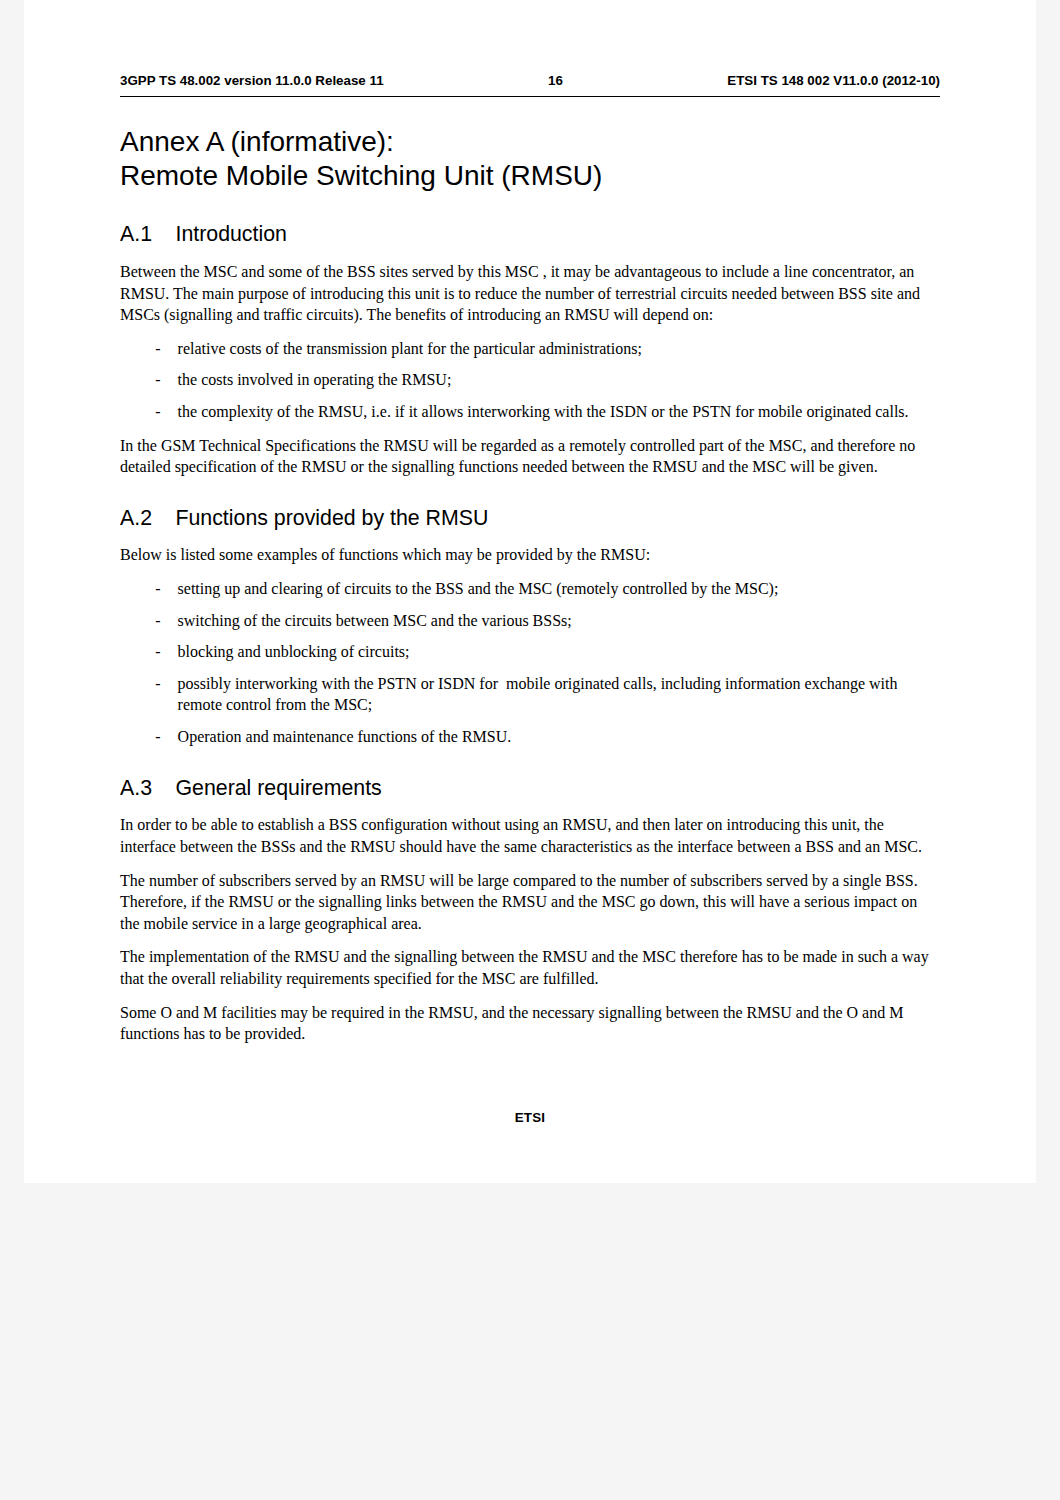3GPP TS 48.002 version 11.0.0 Release 11
16
ETSI TS 148 002 V11.0.0 (2012-10)
Annex A (informative):
Remote Mobile Switching Unit (RMSU)
A.1 Introduction
Between the MSC and some of the BSS sites served by this MSC , it may be advantageous to include a line concentrator, an RMSU. The main purpose of introducing this unit is to reduce the number of terrestrial circuits needed between BSS site and MSCs (signalling and traffic circuits). The benefits of introducing an RMSU will depend on:
relative costs of the transmission plant for the particular administrations;
the costs involved in operating the RMSU;
the complexity of the RMSU, i.e. if it allows interworking with the ISDN or the PSTN for mobile originated calls.
In the GSM Technical Specifications the RMSU will be regarded as a remotely controlled part of the MSC, and therefore no detailed specification of the RMSU or the signalling functions needed between the RMSU and the MSC will be given.
A.2 Functions provided by the RMSU
Below is listed some examples of functions which may be provided by the RMSU:
setting up and clearing of circuits to the BSS and the MSC (remotely controlled by the MSC);
switching of the circuits between MSC and the various BSSs;
blocking and unblocking of circuits;
possibly interworking with the PSTN or ISDN for mobile originated calls, including information exchange with remote control from the MSC;
Operation and maintenance functions of the RMSU.
A.3 General requirements
In order to be able to establish a BSS configuration without using an RMSU, and then later on introducing this unit, the interface between the BSSs and the RMSU should have the same characteristics as the interface between a BSS and an MSC.
The number of subscribers served by an RMSU will be large compared to the number of subscribers served by a single BSS. Therefore, if the RMSU or the signalling links between the RMSU and the MSC go down, this will have a serious impact on the mobile service in a large geographical area.
The implementation of the RMSU and the signalling between the RMSU and the MSC therefore has to be made in such a way that the overall reliability requirements specified for the MSC are fulfilled.
Some O and M facilities may be required in the RMSU, and the necessary signalling between the RMSU and the O and M functions has to be provided.
ETSI